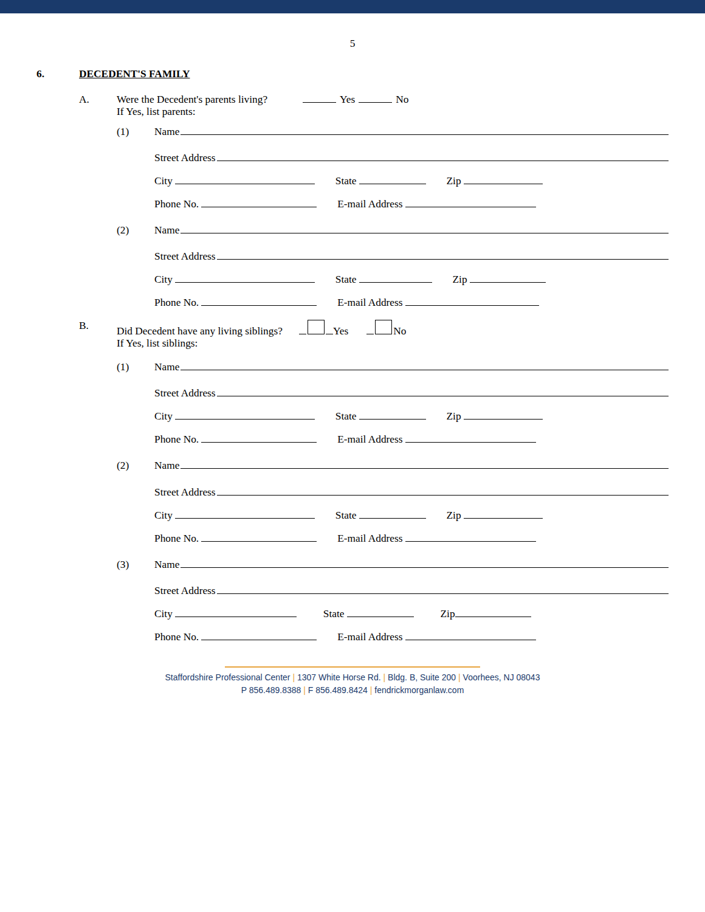5
6.
DECEDENT'S FAMILY
A.
Were the Decedent's parents living? Yes No
If Yes, list parents:
(1)
Name
Street Address
City State Zip
Phone No. E-mail Address
(2)
Name
Street Address
City State Zip
Phone No. E-mail Address
B.
Did Decedent have any living siblings? Yes No
If Yes, list siblings:
(1)
Name
Street Address
City State Zip
Phone No. E-mail Address
(2)
Name
Street Address
City State Zip
Phone No. E-mail Address
(3)
Name
Street Address
City State Zip
Phone No. E-mail Address
Staffordshire Professional Center | 1307 White Horse Rd. | Bldg. B, Suite 200 | Voorhees, NJ 08043
P 856.489.8388 | F 856.489.8424 | fendrickmorganlaw.com